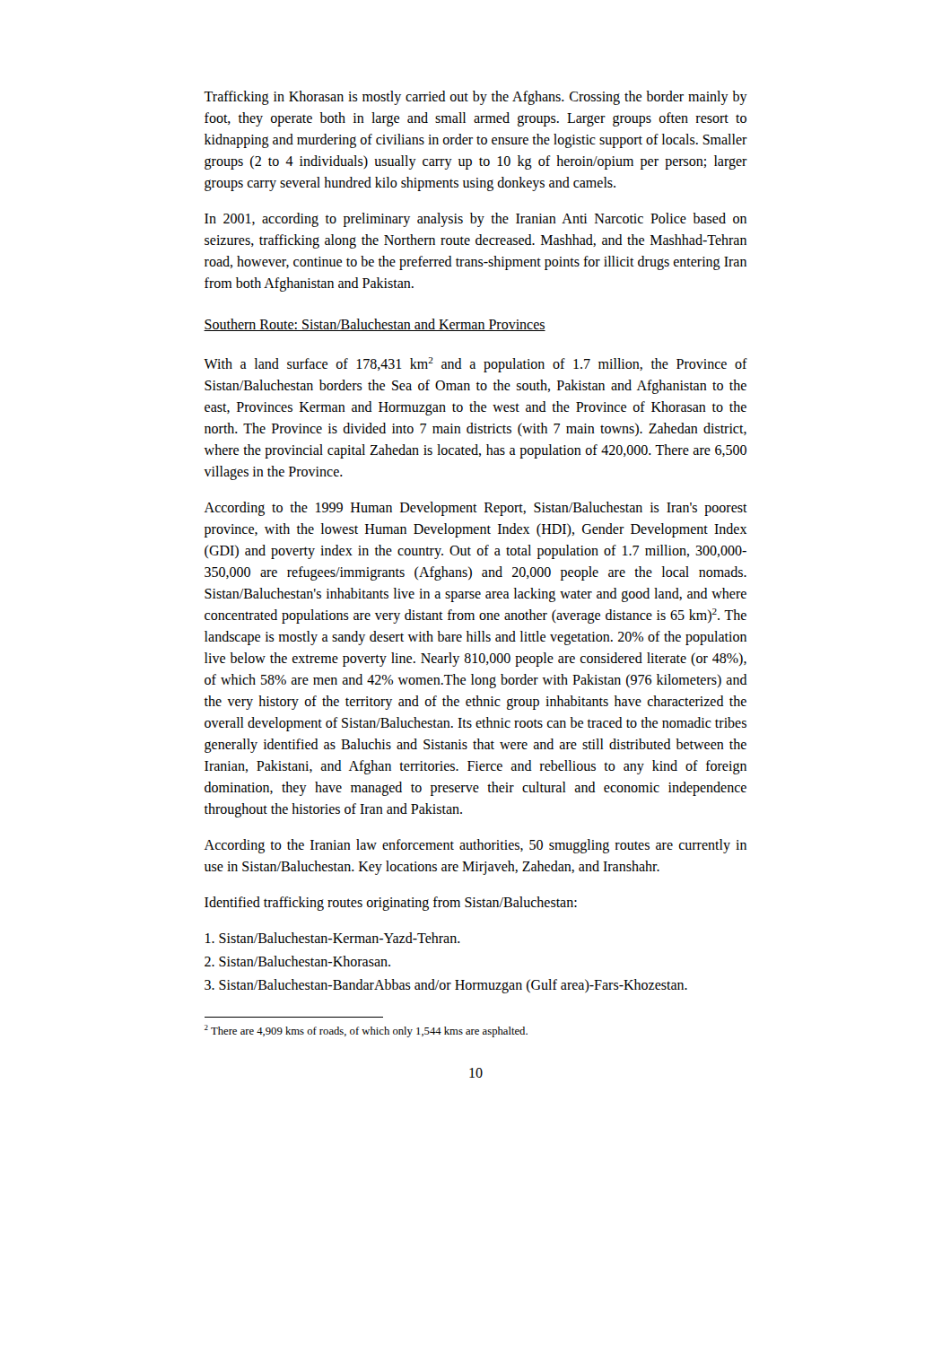Trafficking in Khorasan is mostly carried out by the Afghans. Crossing the border mainly by foot, they operate both in large and small armed groups. Larger groups often resort to kidnapping and murdering of civilians in order to ensure the logistic support of locals. Smaller groups (2 to 4 individuals) usually carry up to 10 kg of heroin/opium per person; larger groups carry several hundred kilo shipments using donkeys and camels.
In 2001, according to preliminary analysis by the Iranian Anti Narcotic Police based on seizures, trafficking along the Northern route decreased. Mashhad, and the Mashhad-Tehran road, however, continue to be the preferred trans-shipment points for illicit drugs entering Iran from both Afghanistan and Pakistan.
Southern Route: Sistan/Baluchestan and Kerman Provinces
With a land surface of 178,431 km2 and a population of 1.7 million, the Province of Sistan/Baluchestan borders the Sea of Oman to the south, Pakistan and Afghanistan to the east, Provinces Kerman and Hormuzgan to the west and the Province of Khorasan to the north. The Province is divided into 7 main districts (with 7 main towns). Zahedan district, where the provincial capital Zahedan is located, has a population of 420,000. There are 6,500 villages in the Province.
According to the 1999 Human Development Report, Sistan/Baluchestan is Iran's poorest province, with the lowest Human Development Index (HDI), Gender Development Index (GDI) and poverty index in the country. Out of a total population of 1.7 million, 300,000-350,000 are refugees/immigrants (Afghans) and 20,000 people are the local nomads. Sistan/Baluchestan's inhabitants live in a sparse area lacking water and good land, and where concentrated populations are very distant from one another (average distance is 65 km)2. The landscape is mostly a sandy desert with bare hills and little vegetation. 20% of the population live below the extreme poverty line. Nearly 810,000 people are considered literate (or 48%), of which 58% are men and 42% women.The long border with Pakistan (976 kilometers) and the very history of the territory and of the ethnic group inhabitants have characterized the overall development of Sistan/Baluchestan. Its ethnic roots can be traced to the nomadic tribes generally identified as Baluchis and Sistanis that were and are still distributed between the Iranian, Pakistani, and Afghan territories. Fierce and rebellious to any kind of foreign domination, they have managed to preserve their cultural and economic independence throughout the histories of Iran and Pakistan.
According to the Iranian law enforcement authorities, 50 smuggling routes are currently in use in Sistan/Baluchestan. Key locations are Mirjaveh, Zahedan, and Iranshahr.
Identified trafficking routes originating from Sistan/Baluchestan:
1. Sistan/Baluchestan-Kerman-Yazd-Tehran.
2. Sistan/Baluchestan-Khorasan.
3. Sistan/Baluchestan-BandarAbbas and/or Hormuzgan (Gulf area)-Fars-Khozestan.
2 There are 4,909 kms of roads, of which only 1,544 kms are asphalted.
10